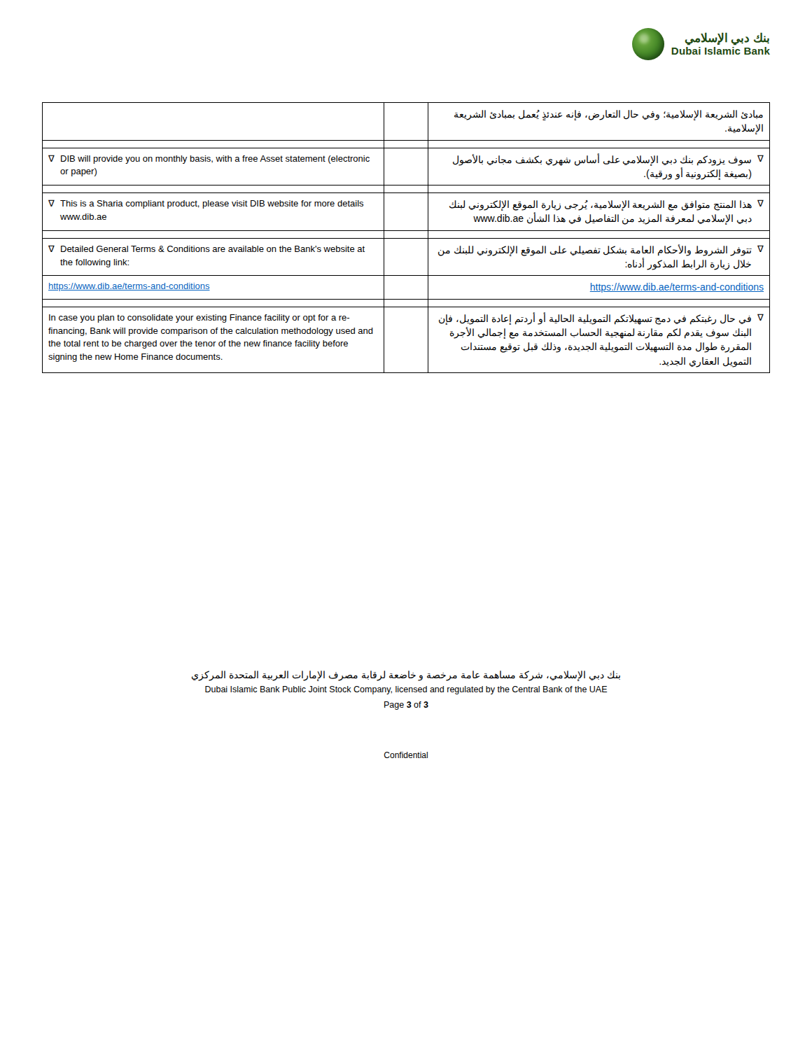بنك دبي الإسلامي
Dubai Islamic Bank
| | | مبادئ الشريعة الإسلامية؛ وفي حال التعارض، فإنه عندئذٍ يُعمل بمبادئ الشريعة الإسلامية. |
| ∇ DIB will provide you on monthly basis, with a free Asset statement (electronic or paper) | | ∇ سوف يزودكم بنك دبي الإسلامي على أساس شهري بكشف مجاني بالأصول (بصيغة إلكترونية أو ورقية). |
| ∇ This is a Sharia compliant product, please visit DIB website for more details www.dib.ae | | ∇ هذا المنتج متوافق مع الشريعة الإسلامية، يُرجى زيارة الموقع الإلكتروني لبنك دبي الإسلامي لمعرفة المزيد من التفاصيل في هذا الشأن www.dib.ae |
| ∇ Detailed General Terms & Conditions are available on the Bank's website at the following link: | | ∇ تتوفر الشروط والأحكام العامة بشكل تفصيلي على الموقع الإلكتروني للبنك من خلال زيارة الرابط المذكور أدناه: |
| https://www.dib.ae/terms-and-conditions | | https://www.dib.ae/terms-and-conditions |
| In case you plan to consolidate your existing Finance facility or opt for a re-financing, Bank will provide comparison of the calculation methodology used and the total rent to be charged over the tenor of the new finance facility before signing the new Home Finance documents. | | ∇ في حال رغبتكم في دمج تسهيلاتكم التمويلية الحالية أو أردتم إعادة التمويل، فإن البنك سوف يقدم لكم مقارنة لمنهجية الحساب المستخدمة مع إجمالي الأجرة المقررة طوال مدة التسهيلات التمويلية الجديدة، وذلك قبل توقيع مستندات التمويل العقاري الجديد. |
بنك دبي الإسلامي، شركة مساهمة عامة مرخصة و خاضعة لرقابة مصرف الإمارات العربية المتحدة المركزي
Dubai Islamic Bank Public Joint Stock Company, licensed and regulated by the Central Bank of the UAE
Page 3 of 3
Confidential